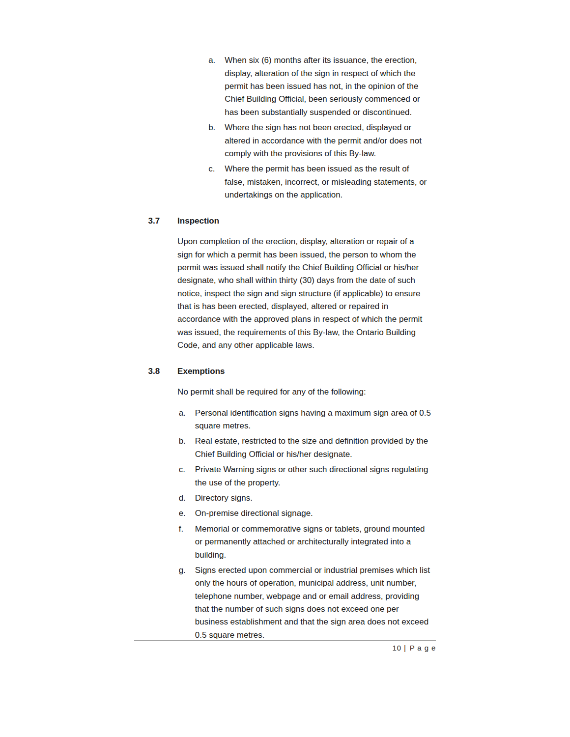a. When six (6) months after its issuance, the erection, display, alteration of the sign in respect of which the permit has been issued has not, in the opinion of the Chief Building Official, been seriously commenced or has been substantially suspended or discontinued.
b. Where the sign has not been erected, displayed or altered in accordance with the permit and/or does not comply with the provisions of this By-law.
c. Where the permit has been issued as the result of false, mistaken, incorrect, or misleading statements, or undertakings on the application.
3.7 Inspection
Upon completion of the erection, display, alteration or repair of a sign for which a permit has been issued, the person to whom the permit was issued shall notify the Chief Building Official or his/her designate, who shall within thirty (30) days from the date of such notice, inspect the sign and sign structure (if applicable) to ensure that is has been erected, displayed, altered or repaired in accordance with the approved plans in respect of which the permit was issued, the requirements of this By-law, the Ontario Building Code, and any other applicable laws.
3.8 Exemptions
No permit shall be required for any of the following:
a. Personal identification signs having a maximum sign area of 0.5 square metres.
b. Real estate, restricted to the size and definition provided by the Chief Building Official or his/her designate.
c. Private Warning signs or other such directional signs regulating the use of the property.
d. Directory signs.
e. On-premise directional signage.
f. Memorial or commemorative signs or tablets, ground mounted or permanently attached or architecturally integrated into a building.
g. Signs erected upon commercial or industrial premises which list only the hours of operation, municipal address, unit number, telephone number, webpage and or email address, providing that the number of such signs does not exceed one per business establishment and that the sign area does not exceed 0.5 square metres.
10 | P a g e